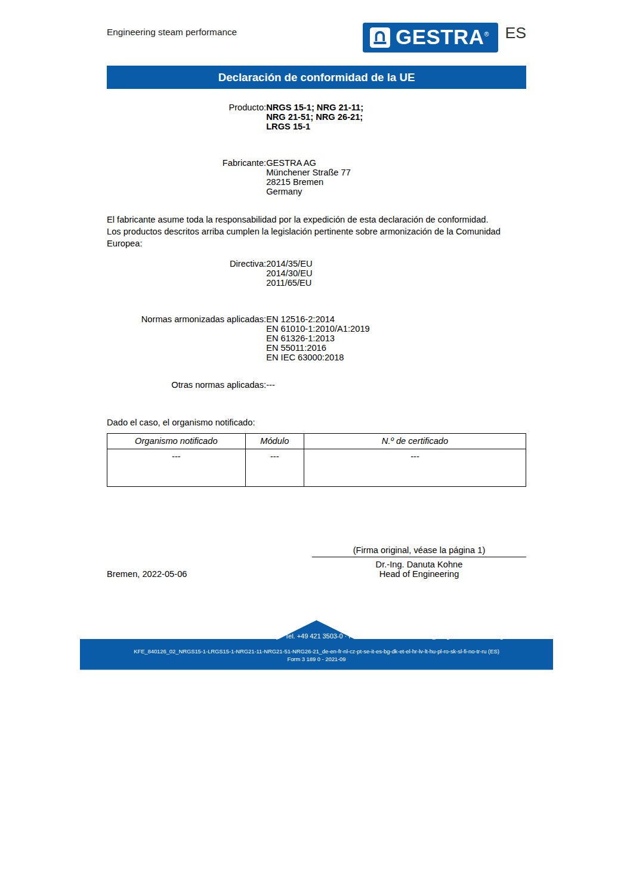Engineering steam performance
GESTRA®
ES
Declaración de conformidad de la UE
| Producto: | NRGS 15-1; NRG 21-11; NRG 21-51; NRG 26-21; LRGS 15-1 |
| Fabricante: | GESTRA AG Münchener Straße 77 28215 Bremen Germany |
El fabricante asume toda la responsabilidad por la expedición de esta declaración de conformidad.
Los productos descritos arriba cumplen la legislación pertinente sobre armonización de la Comunidad Europea:
| Directiva: | 2014/35/EU 2014/30/EU 2011/65/EU |
| Normas armonizadas aplicadas: | EN 12516-2:2014 EN 61010-1:2010/A1:2019 EN 61326-1:2013 EN 55011:2016 EN IEC 63000:2018 |
| Otras normas aplicadas: | --- |
Dado el caso, el organismo notificado:
| Organismo notificado | Módulo | N.º de certificado |
| --- | --- | --- |
| --- | --- | --- |
Bremen, 2022-05-06
(Firma original, véase la página 1)
Dr.-Ing. Danuta Kohne
Head of Engineering
GESTRA AG · Münchener Str. 77 · 28215 Bremen · Germany · Tel. +49 421 3503-0 · Fax +49 421 3503-393 · info@de.gestra.com · www.gestra.com
KFE_840126_02_NRGS15-1-LRGS15-1-NRG21-11-NRG21-51-NRG26-21_de-en-fr-nl-cz-pt-se-it-es-bg-dk-et-el-hr-lv-lt-hu-pl-ro-sk-sl-fi-no-tr-ru (ES)
Form 3 189 0 - 2021-09